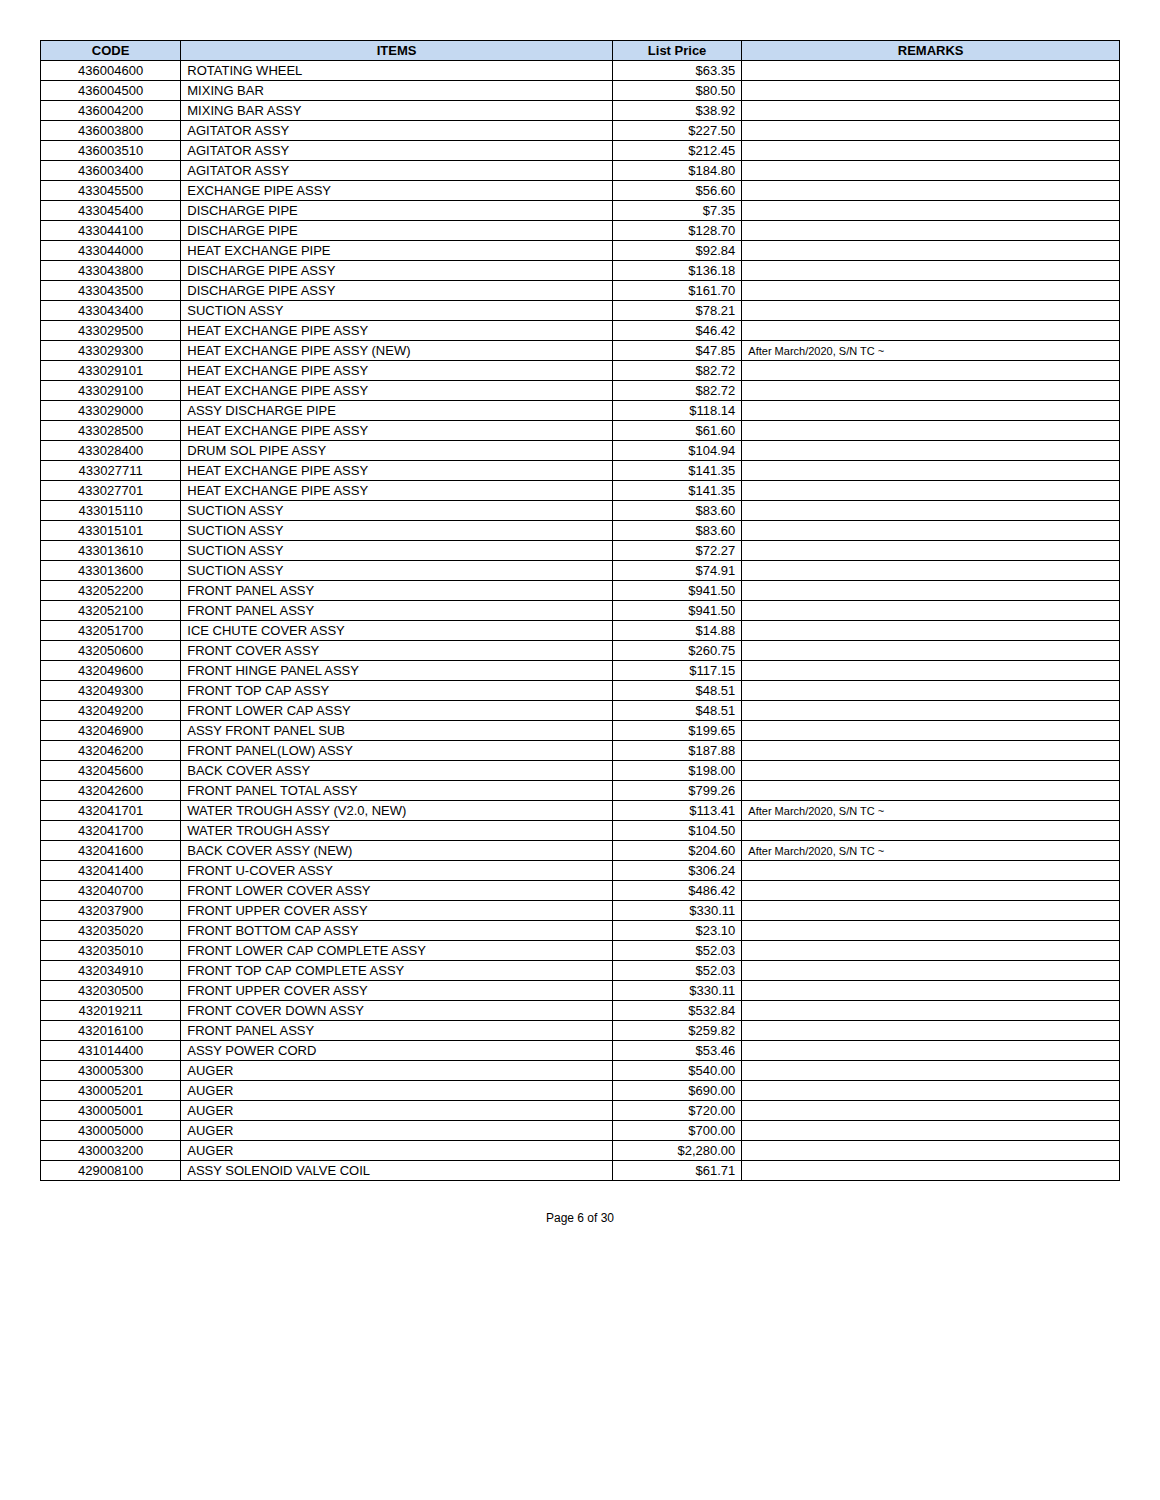| CODE | ITEMS | List Price | REMARKS |
| --- | --- | --- | --- |
| 436004600 | ROTATING WHEEL | $63.35 | |
| 436004500 | MIXING BAR | $80.50 | |
| 436004200 | MIXING BAR ASSY | $38.92 | |
| 436003800 | AGITATOR ASSY | $227.50 | |
| 436003510 | AGITATOR ASSY | $212.45 | |
| 436003400 | AGITATOR ASSY | $184.80 | |
| 433045500 | EXCHANGE PIPE ASSY | $56.60 | |
| 433045400 | DISCHARGE PIPE | $7.35 | |
| 433044100 | DISCHARGE PIPE | $128.70 | |
| 433044000 | HEAT EXCHANGE PIPE | $92.84 | |
| 433043800 | DISCHARGE PIPE ASSY | $136.18 | |
| 433043500 | DISCHARGE PIPE ASSY | $161.70 | |
| 433043400 | SUCTION ASSY | $78.21 | |
| 433029500 | HEAT EXCHANGE PIPE ASSY | $46.42 | |
| 433029300 | HEAT EXCHANGE PIPE ASSY (NEW) | $47.85 | After March/2020, S/N TC ~ |
| 433029101 | HEAT EXCHANGE PIPE ASSY | $82.72 | |
| 433029100 | HEAT EXCHANGE PIPE ASSY | $82.72 | |
| 433029000 | ASSY DISCHARGE PIPE | $118.14 | |
| 433028500 | HEAT EXCHANGE PIPE ASSY | $61.60 | |
| 433028400 | DRUM SOL PIPE ASSY | $104.94 | |
| 433027711 | HEAT EXCHANGE PIPE ASSY | $141.35 | |
| 433027701 | HEAT EXCHANGE PIPE ASSY | $141.35 | |
| 433015110 | SUCTION ASSY | $83.60 | |
| 433015101 | SUCTION ASSY | $83.60 | |
| 433013610 | SUCTION ASSY | $72.27 | |
| 433013600 | SUCTION ASSY | $74.91 | |
| 432052200 | FRONT PANEL ASSY | $941.50 | |
| 432052100 | FRONT PANEL ASSY | $941.50 | |
| 432051700 | ICE CHUTE COVER ASSY | $14.88 | |
| 432050600 | FRONT COVER ASSY | $260.75 | |
| 432049600 | FRONT HINGE PANEL ASSY | $117.15 | |
| 432049300 | FRONT TOP CAP ASSY | $48.51 | |
| 432049200 | FRONT LOWER CAP ASSY | $48.51 | |
| 432046900 | ASSY FRONT PANEL SUB | $199.65 | |
| 432046200 | FRONT PANEL(LOW) ASSY | $187.88 | |
| 432045600 | BACK COVER ASSY | $198.00 | |
| 432042600 | FRONT PANEL TOTAL ASSY | $799.26 | |
| 432041701 | WATER TROUGH ASSY (V2.0, NEW) | $113.41 | After March/2020, S/N TC ~ |
| 432041700 | WATER TROUGH ASSY | $104.50 | |
| 432041600 | BACK COVER ASSY (NEW) | $204.60 | After March/2020, S/N TC ~ |
| 432041400 | FRONT U-COVER ASSY | $306.24 | |
| 432040700 | FRONT LOWER COVER ASSY | $486.42 | |
| 432037900 | FRONT UPPER COVER ASSY | $330.11 | |
| 432035020 | FRONT BOTTOM CAP ASSY | $23.10 | |
| 432035010 | FRONT LOWER CAP COMPLETE ASSY | $52.03 | |
| 432034910 | FRONT TOP CAP COMPLETE ASSY | $52.03 | |
| 432030500 | FRONT UPPER COVER ASSY | $330.11 | |
| 432019211 | FRONT COVER DOWN ASSY | $532.84 | |
| 432016100 | FRONT PANEL ASSY | $259.82 | |
| 431014400 | ASSY POWER CORD | $53.46 | |
| 430005300 | AUGER | $540.00 | |
| 430005201 | AUGER | $690.00 | |
| 430005001 | AUGER | $720.00 | |
| 430005000 | AUGER | $700.00 | |
| 430003200 | AUGER | $2,280.00 | |
| 429008100 | ASSY SOLENOID VALVE COIL | $61.71 | |
Page 6 of 30